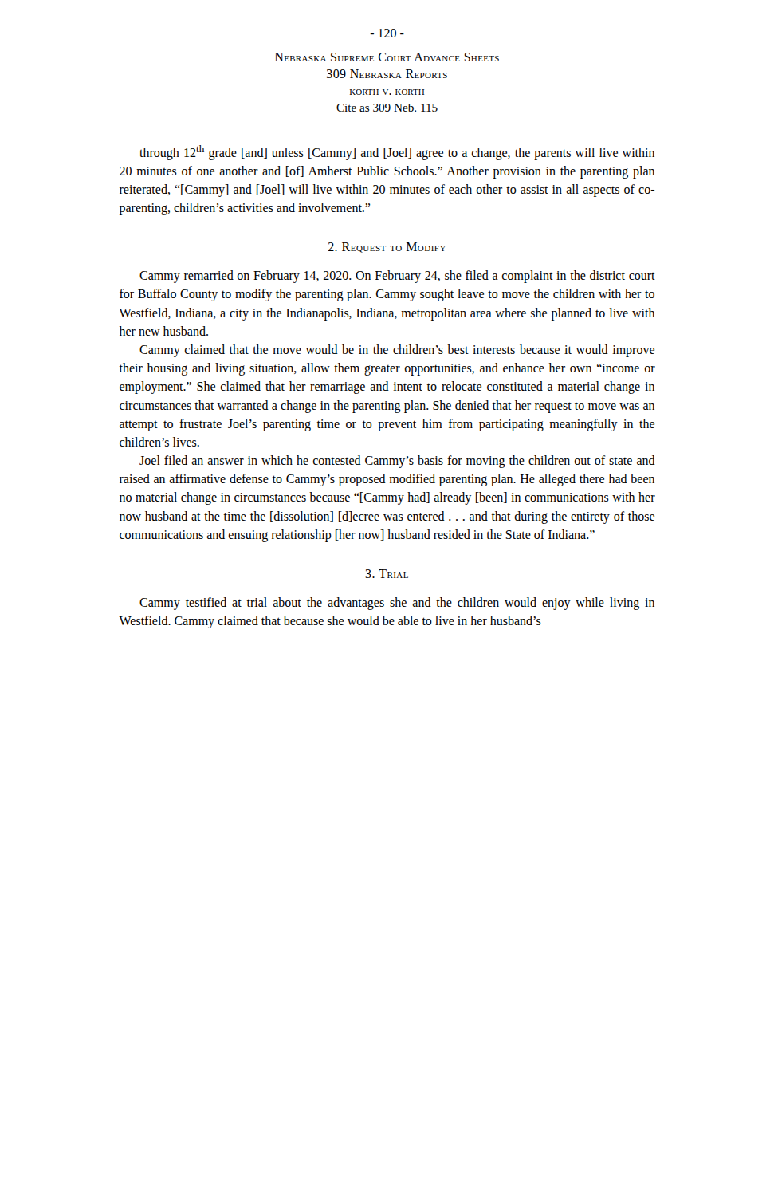- 120 -
Nebraska Supreme Court Advance Sheets
309 Nebraska Reports
korth v. korth
Cite as 309 Neb. 115
through 12th grade [and] unless [Cammy] and [Joel] agree to a change, the parents will live within 20 minutes of one another and [of] Amherst Public Schools.” Another provision in the parenting plan reiterated, “[Cammy] and [Joel] will live within 20 minutes of each other to assist in all aspects of co-parenting, children’s activities and involvement.”
2. Request to Modify
Cammy remarried on February 14, 2020. On February 24, she filed a complaint in the district court for Buffalo County to modify the parenting plan. Cammy sought leave to move the children with her to Westfield, Indiana, a city in the Indianapolis, Indiana, metropolitan area where she planned to live with her new husband.
Cammy claimed that the move would be in the children’s best interests because it would improve their housing and living situation, allow them greater opportunities, and enhance her own “income or employment.” She claimed that her remarriage and intent to relocate constituted a material change in circumstances that warranted a change in the parenting plan. She denied that her request to move was an attempt to frustrate Joel’s parenting time or to prevent him from participating meaningfully in the children’s lives.
Joel filed an answer in which he contested Cammy’s basis for moving the children out of state and raised an affirmative defense to Cammy’s proposed modified parenting plan. He alleged there had been no material change in circumstances because “[Cammy had] already [been] in communications with her now husband at the time the [dissolution] [d]ecree was entered . . . and that during the entirety of those communications and ensuing relationship [her now] husband resided in the State of Indiana.”
3. Trial
Cammy testified at trial about the advantages she and the children would enjoy while living in Westfield. Cammy claimed that because she would be able to live in her husband’s